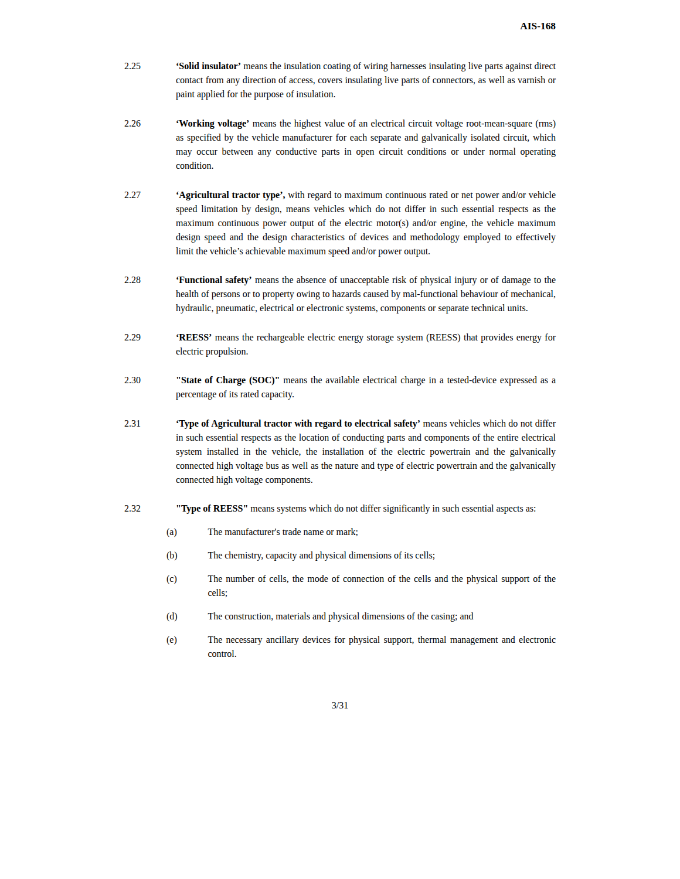AIS-168
2.25
‘Solid insulator’ means the insulation coating of wiring harnesses insulating live parts against direct contact from any direction of access, covers insulating live parts of connectors, as well as varnish or paint applied for the purpose of insulation.
2.26
‘Working voltage’ means the highest value of an electrical circuit voltage root-mean-square (rms) as specified by the vehicle manufacturer for each separate and galvanically isolated circuit, which may occur between any conductive parts in open circuit conditions or under normal operating condition.
2.27
‘Agricultural tractor type’, with regard to maximum continuous rated or net power and/or vehicle speed limitation by design, means vehicles which do not differ in such essential respects as the maximum continuous power output of the electric motor(s) and/or engine, the vehicle maximum design speed and the design characteristics of devices and methodology employed to effectively limit the vehicle’s achievable maximum speed and/or power output.
2.28
‘Functional safety’ means the absence of unacceptable risk of physical injury or of damage to the health of persons or to property owing to hazards caused by mal-functional behaviour of mechanical, hydraulic, pneumatic, electrical or electronic systems, components or separate technical units.
2.29
‘REESS’ means the rechargeable electric energy storage system (REESS) that provides energy for electric propulsion.
2.30
"State of Charge (SOC)" means the available electrical charge in a tested-device expressed as a percentage of its rated capacity.
2.31
‘Type of Agricultural tractor with regard to electrical safety’ means vehicles which do not differ in such essential respects as the location of conducting parts and components of the entire electrical system installed in the vehicle, the installation of the electric powertrain and the galvanically connected high voltage bus as well as the nature and type of electric powertrain and the galvanically connected high voltage components.
2.32
"Type of REESS" means systems which do not differ significantly in such essential aspects as:
The manufacturer's trade name or mark;
The chemistry, capacity and physical dimensions of its cells;
The number of cells, the mode of connection of the cells and the physical support of the cells;
The construction, materials and physical dimensions of the casing; and
The necessary ancillary devices for physical support, thermal management and electronic control.
3/31